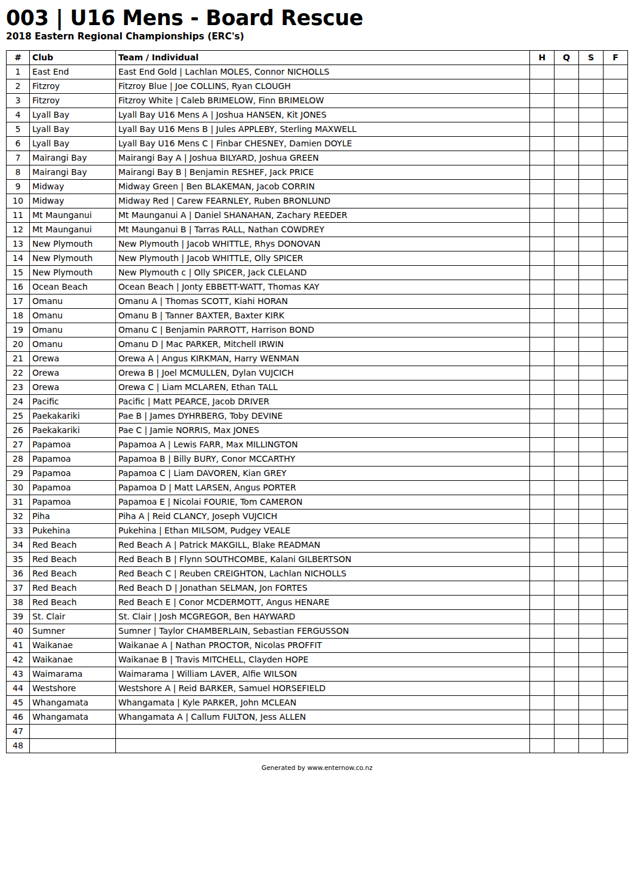003 | U16 Mens - Board Rescue
2018 Eastern Regional Championships (ERC's)
| # | Club | Team / Individual | H | Q | S | F |
| --- | --- | --- | --- | --- | --- | --- |
| 1 | East End | East End Gold / Lachlan MOLES, Connor NICHOLLS | | | | |
| 2 | Fitzroy | Fitzroy Blue / Joe COLLINS, Ryan CLOUGH | | | | |
| 3 | Fitzroy | Fitzroy White / Caleb BRIMELOW, Finn BRIMELOW | | | | |
| 4 | Lyall Bay | Lyall Bay U16 Mens A / Joshua HANSEN, Kit JONES | | | | |
| 5 | Lyall Bay | Lyall Bay U16 Mens B / Jules APPLEBY, Sterling MAXWELL | | | | |
| 6 | Lyall Bay | Lyall Bay U16 Mens C / Finbar CHESNEY, Damien DOYLE | | | | |
| 7 | Mairangi Bay | Mairangi Bay A / Joshua BILYARD, Joshua GREEN | | | | |
| 8 | Mairangi Bay | Mairangi Bay B / Benjamin RESHEF, Jack PRICE | | | | |
| 9 | Midway | Midway Green / Ben BLAKEMAN, Jacob CORRIN | | | | |
| 10 | Midway | Midway Red / Carew FEARNLEY, Ruben BRONLUND | | | | |
| 11 | Mt Maunganui | Mt Maunganui A / Daniel SHANAHAN, Zachary REEDER | | | | |
| 12 | Mt Maunganui | Mt Maunganui B / Tarras RALL, Nathan COWDREY | | | | |
| 13 | New Plymouth | New Plymouth / Jacob WHITTLE, Rhys DONOVAN | | | | |
| 14 | New Plymouth | New Plymouth / Jacob WHITTLE, Olly SPICER | | | | |
| 15 | New Plymouth | New Plymouth c / Olly SPICER, Jack CLELAND | | | | |
| 16 | Ocean Beach | Ocean Beach / Jonty EBBETT-WATT, Thomas KAY | | | | |
| 17 | Omanu | Omanu A / Thomas SCOTT, Kiahi HORAN | | | | |
| 18 | Omanu | Omanu B / Tanner BAXTER, Baxter KIRK | | | | |
| 19 | Omanu | Omanu C / Benjamin PARROTT, Harrison BOND | | | | |
| 20 | Omanu | Omanu D / Mac PARKER, Mitchell IRWIN | | | | |
| 21 | Orewa | Orewa A / Angus KIRKMAN, Harry WENMAN | | | | |
| 22 | Orewa | Orewa B / Joel MCMULLEN, Dylan VUJCICH | | | | |
| 23 | Orewa | Orewa C / Liam MCLAREN, Ethan TALL | | | | |
| 24 | Pacific | Pacific / Matt PEARCE, Jacob DRIVER | | | | |
| 25 | Paekakariki | Pae B / James DYHRBERG, Toby DEVINE | | | | |
| 26 | Paekakariki | Pae C / Jamie NORRIS, Max JONES | | | | |
| 27 | Papamoa | Papamoa A / Lewis FARR, Max MILLINGTON | | | | |
| 28 | Papamoa | Papamoa B / Billy BURY, Conor MCCARTHY | | | | |
| 29 | Papamoa | Papamoa C / Liam DAVOREN, Kian GREY | | | | |
| 30 | Papamoa | Papamoa D / Matt LARSEN, Angus PORTER | | | | |
| 31 | Papamoa | Papamoa E / Nicolai FOURIE, Tom CAMERON | | | | |
| 32 | Piha | Piha A / Reid CLANCY, Joseph VUJCICH | | | | |
| 33 | Pukehina | Pukehina / Ethan MILSOM, Pudgey VEALE | | | | |
| 34 | Red Beach | Red Beach A / Patrick MAKGILL, Blake READMAN | | | | |
| 35 | Red Beach | Red Beach B / Flynn SOUTHCOMBE, Kalani GILBERTSON | | | | |
| 36 | Red Beach | Red Beach C / Reuben CREIGHTON, Lachlan NICHOLLS | | | | |
| 37 | Red Beach | Red Beach D / Jonathan SELMAN, Jon FORTES | | | | |
| 38 | Red Beach | Red Beach E / Conor MCDERMOTT, Angus HENARE | | | | |
| 39 | St. Clair | St. Clair / Josh MCGREGOR, Ben HAYWARD | | | | |
| 40 | Sumner | Sumner / Taylor CHAMBERLAIN, Sebastian FERGUSSON | | | | |
| 41 | Waikanae | Waikanae A / Nathan PROCTOR, Nicolas PROFFIT | | | | |
| 42 | Waikanae | Waikanae B / Travis MITCHELL, Clayden HOPE | | | | |
| 43 | Waimarama | Waimarama / William LAVER, Alfie WILSON | | | | |
| 44 | Westshore | Westshore A / Reid BARKER, Samuel HORSEFIELD | | | | |
| 45 | Whangamata | Whangamata / Kyle PARKER, John MCLEAN | | | | |
| 46 | Whangamata | Whangamata A / Callum FULTON, Jess ALLEN | | | | |
| 47 | | | | | | |
| 48 | | | | | | |
Generated by www.enternow.co.nz